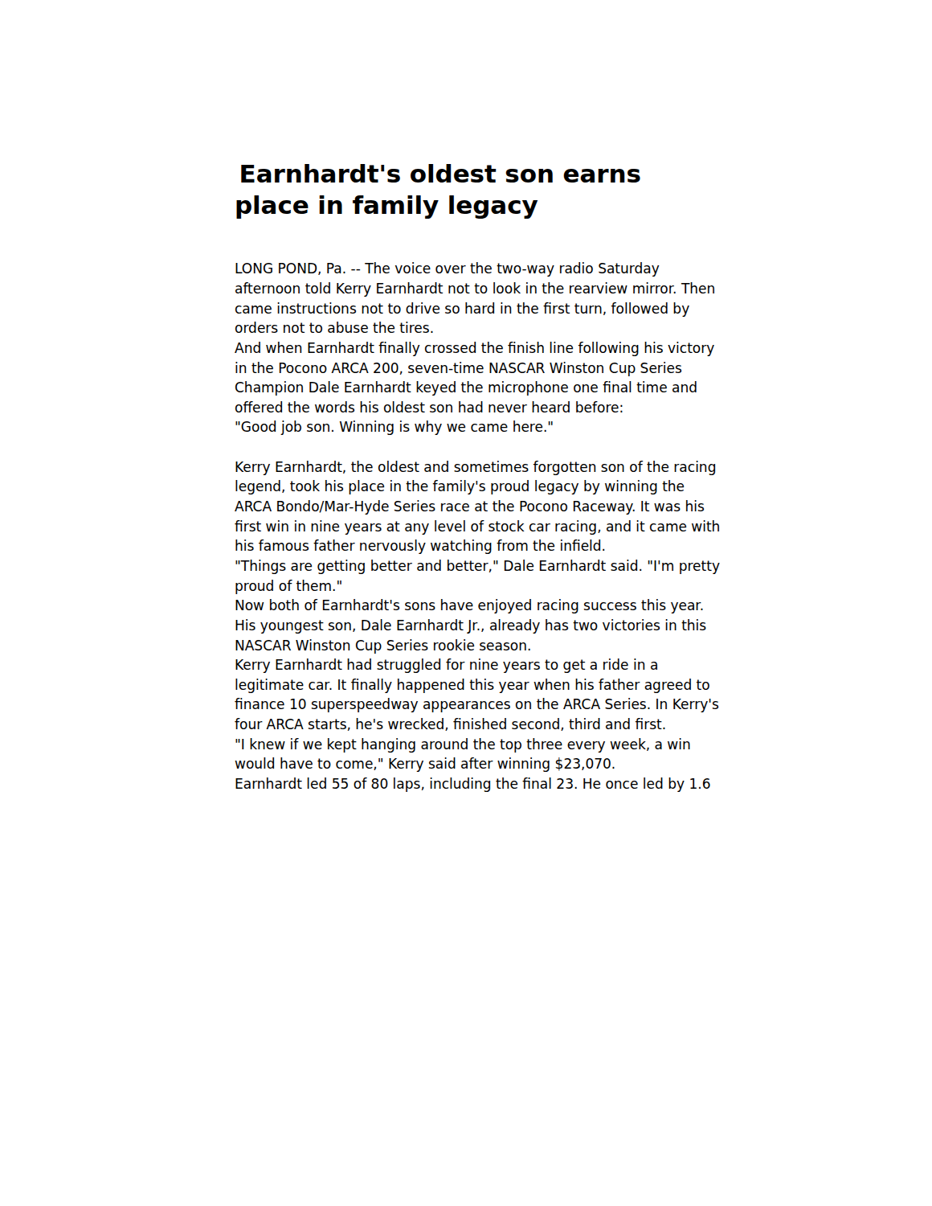Earnhardt's oldest son earns place in family legacy
LONG POND, Pa. -- The voice over the two-way radio Saturday afternoon told Kerry Earnhardt not to look in the rearview mirror. Then came instructions not to drive so hard in the first turn, followed by orders not to abuse the tires.
And when Earnhardt finally crossed the finish line following his victory in the Pocono ARCA 200, seven-time NASCAR Winston Cup Series Champion Dale Earnhardt keyed the microphone one final time and offered the words his oldest son had never heard before:
"Good job son. Winning is why we came here."
Kerry Earnhardt, the oldest and sometimes forgotten son of the racing legend, took his place in the family's proud legacy by winning the ARCA Bondo/Mar-Hyde Series race at the Pocono Raceway. It was his first win in nine years at any level of stock car racing, and it came with his famous father nervously watching from the infield.
"Things are getting better and better," Dale Earnhardt said. "I'm pretty proud of them."
Now both of Earnhardt's sons have enjoyed racing success this year. His youngest son, Dale Earnhardt Jr., already has two victories in this NASCAR Winston Cup Series rookie season.
Kerry Earnhardt had struggled for nine years to get a ride in a legitimate car. It finally happened this year when his father agreed to finance 10 superspeedway appearances on the ARCA Series. In Kerry's four ARCA starts, he's wrecked, finished second, third and first.
"I knew if we kept hanging around the top three every week, a win would have to come," Kerry said after winning $23,070.
Earnhardt led 55 of 80 laps, including the final 23. He once led by 1.6